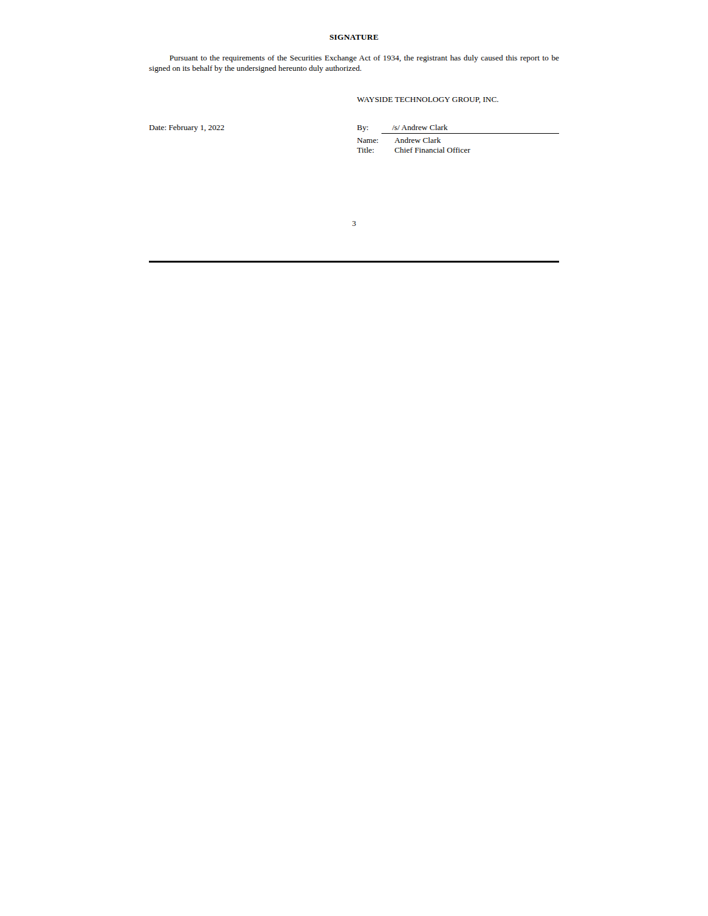SIGNATURE
Pursuant to the requirements of the Securities Exchange Act of 1934, the registrant has duly caused this report to be signed on its behalf by the undersigned hereunto duly authorized.
WAYSIDE TECHNOLOGY GROUP, INC.
| Date: February 1, 2022 | By: | /s/ Andrew Clark |
| Name: | Andrew Clark |
| Title: | Chief Financial Officer |
3